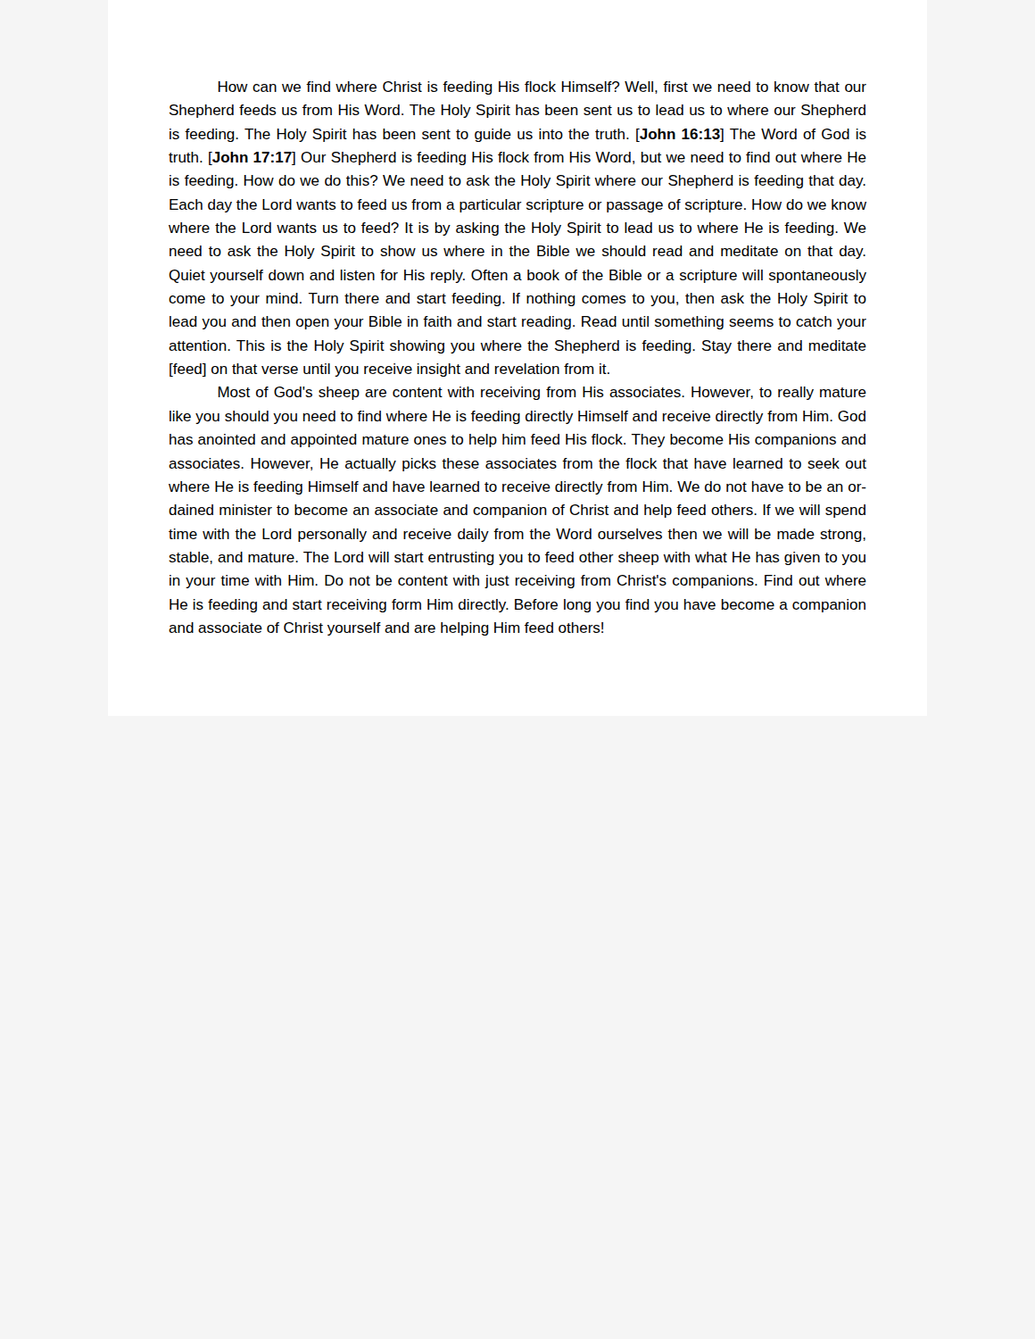How can we find where Christ is feeding His flock Himself? Well, first we need to know that our Shepherd feeds us from His Word. The Holy Spirit has been sent us to lead us to where our Shepherd is feeding. The Holy Spirit has been sent to guide us into the truth. [John 16:13] The Word of God is truth. [John 17:17] Our Shepherd is feeding His flock from His Word, but we need to find out where He is feeding. How do we do this? We need to ask the Holy Spirit where our Shepherd is feeding that day. Each day the Lord wants to feed us from a particular scripture or passage of scripture. How do we know where the Lord wants us to feed? It is by asking the Holy Spirit to lead us to where He is feeding. We need to ask the Holy Spirit to show us where in the Bible we should read and meditate on that day. Quiet yourself down and listen for His reply. Often a book of the Bible or a scripture will spontaneously come to your mind. Turn there and start feeding. If nothing comes to you, then ask the Holy Spirit to lead you and then open your Bible in faith and start reading. Read until something seems to catch your attention. This is the Holy Spirit showing you where the Shepherd is feeding. Stay there and meditate [feed] on that verse until you receive insight and revelation from it.
Most of God's sheep are content with receiving from His associates. However, to really mature like you should you need to find where He is feeding directly Himself and receive directly from Him. God has anointed and appointed mature ones to help him feed His flock. They become His companions and associates. However, He actually picks these associates from the flock that have learned to seek out where He is feeding Himself and have learned to receive directly from Him. We do not have to be an ordained minister to become an associate and companion of Christ and help feed others. If we will spend time with the Lord personally and receive daily from the Word ourselves then we will be made strong, stable, and mature. The Lord will start entrusting you to feed other sheep with what He has given to you in your time with Him. Do not be content with just receiving from Christ's companions. Find out where He is feeding and start receiving form Him directly. Before long you find you have become a companion and associate of Christ yourself and are helping Him feed others!